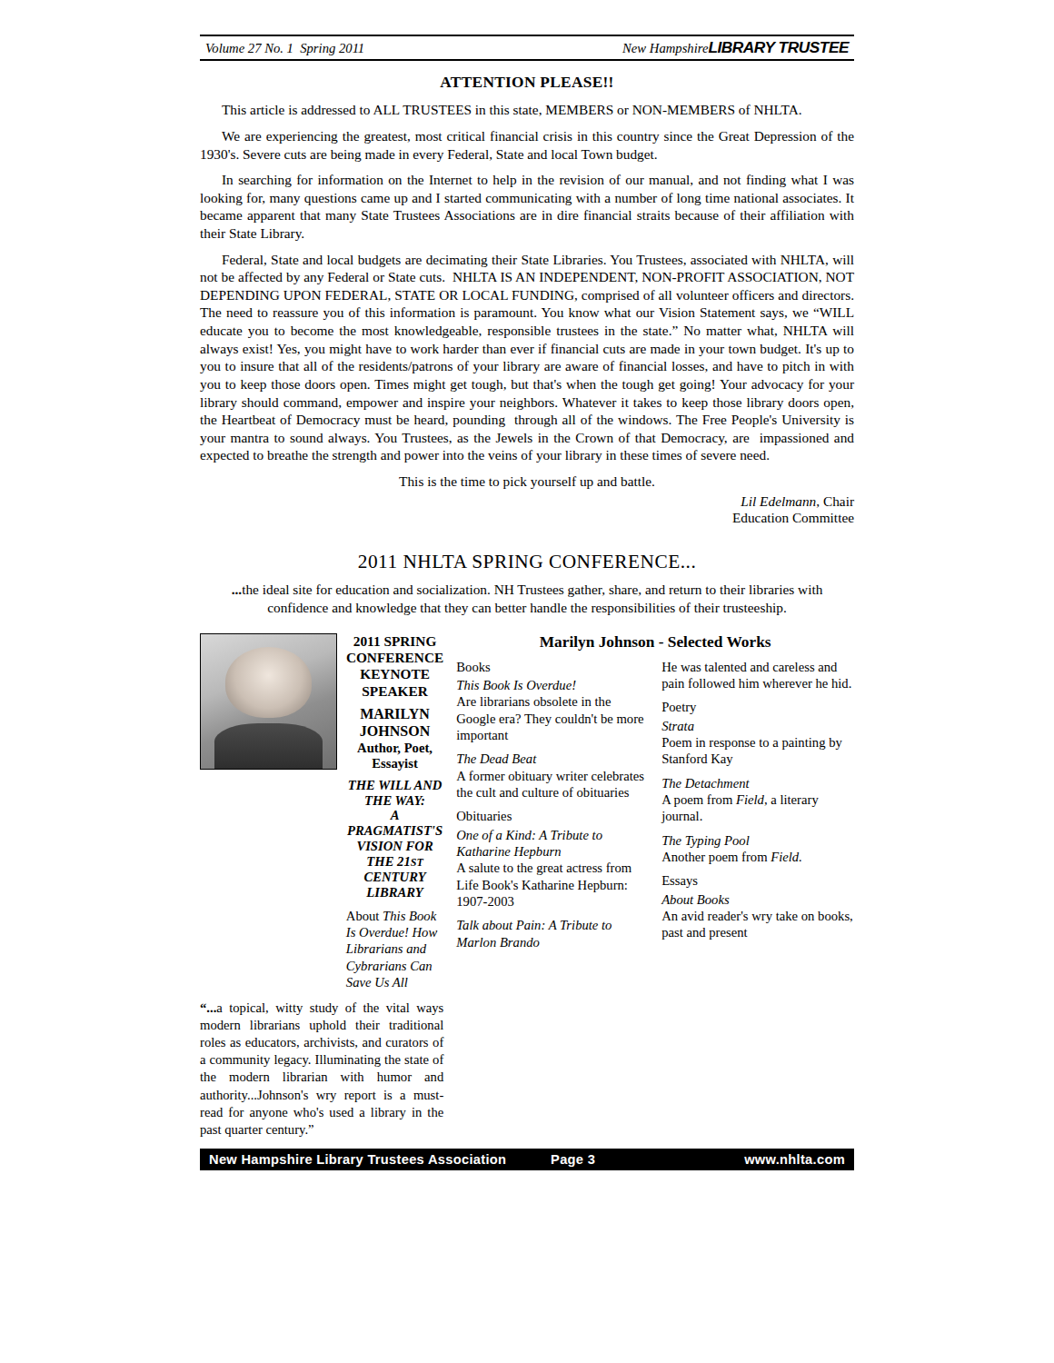Volume 27 No. 1 Spring 2011 New HampshireLIBRARY TRUSTEE
ATTENTION PLEASE!!
This article is addressed to ALL TRUSTEES in this state, MEMBERS or NON-MEMBERS of NHLTA.
We are experiencing the greatest, most critical financial crisis in this country since the Great Depression of the 1930's. Severe cuts are being made in every Federal, State and local Town budget.
In searching for information on the Internet to help in the revision of our manual, and not finding what I was looking for, many questions came up and I started communicating with a number of long time national associates. It became apparent that many State Trustees Associations are in dire financial straits because of their affiliation with their State Library.
Federal, State and local budgets are decimating their State Libraries. You Trustees, associated with NHLTA, will not be affected by any Federal or State cuts. NHLTA IS AN INDEPENDENT, NON-PROFIT ASSOCIATION, NOT DEPENDING UPON FEDERAL, STATE OR LOCAL FUNDING, comprised of all volunteer officers and directors. The need to reassure you of this information is paramount. You know what our Vision Statement says, we “WILL educate you to become the most knowledgeable, responsible trustees in the state.” No matter what, NHLTA will always exist! Yes, you might have to work harder than ever if financial cuts are made in your town budget. It's up to you to insure that all of the residents/patrons of your library are aware of financial losses, and have to pitch in with you to keep those doors open. Times might get tough, but that's when the tough get going! Your advocacy for your library should command, empower and inspire your neighbors. Whatever it takes to keep those library doors open, the Heartbeat of Democracy must be heard, pounding through all of the windows. The Free People's University is your mantra to sound always. You Trustees, as the Jewels in the Crown of that Democracy, are impassioned and expected to breathe the strength and power into the veins of your library in these times of severe need.
This is the time to pick yourself up and battle.
Lil Edelmann, Chair
Education Committee
2011 NHLTA SPRING CONFERENCE...
... the ideal site for education and socialization. NH Trustees gather, share, and return to their libraries with confidence and knowledge that they can better handle the responsibilities of their trusteeship.
2011 SPRING CONFERENCE KEYNOTE SPEAKER MARILYN JOHNSON Author, Poet, Essayist THE WILL AND THE WAY:
A PRAGMATIST'S VISION FOR THE 21ST CENTURY LIBRARY
About This Book Is Overdue! How Librarians and Cybrarians Can Save Us All
“... a topical, witty study of the vital ways modern librarians uphold their traditional roles as educators, archivists, and curators of a community legacy. Illuminating the state of the modern librarian with humor and authority...Johnson's wry report is a must-read for anyone who's used a library in the past quarter century.”
−Publishers Weekly starred review
Marilyn Johnson - Selected Works
Books
This Book Is Overdue!
Are librarians obsolete in the Google era? They couldn't be more important
The Dead Beat
A former obituary writer celebrates the cult and culture of obituaries
Obituaries
One of a Kind: A Tribute to Katharine Hepburn
A salute to the great actress from Life Book's Katharine Hepburn: 1907-2003
Talk about Pain: A Tribute to Marlon Brando
He was talented and careless and pain followed him wherever he hid.
Poetry
Strata
Poem in response to a painting by Stanford Kay
The Detachment
A poem from Field, a literary journal.
The Typing Pool
Another poem from Field.
Essays
About Books
An avid reader's wry take on books, past and present
New Hampshire Library Trustees Association Page 3 www.nhlta.com